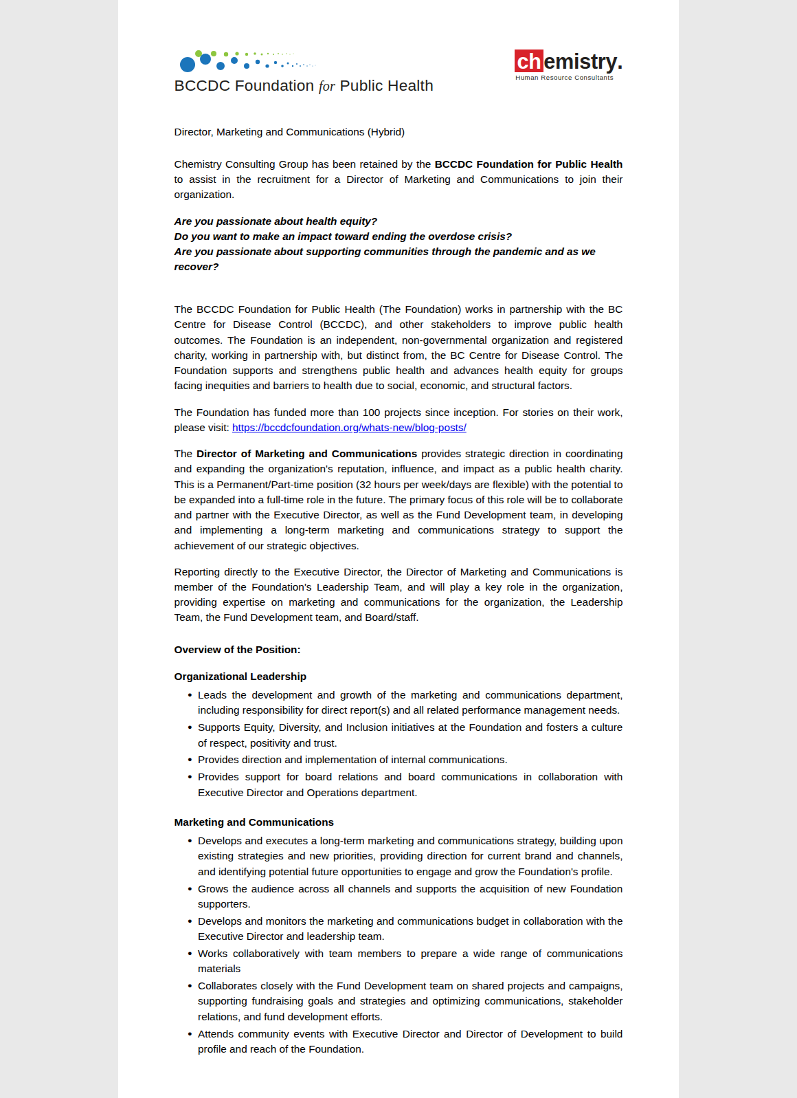BCCDC Foundation for Public Health
chemistry.
Human Resource Consultants
Director, Marketing and Communications (Hybrid)
Chemistry Consulting Group has been retained by the BCCDC Foundation for Public Health to assist in the recruitment for a Director of Marketing and Communications to join their organization.
Are you passionate about health equity? Do you want to make an impact toward ending the overdose crisis? Are you passionate about supporting communities through the pandemic and as we recover?
The BCCDC Foundation for Public Health (The Foundation) works in partnership with the BC Centre for Disease Control (BCCDC), and other stakeholders to improve public health outcomes. The Foundation is an independent, non-governmental organization and registered charity, working in partnership with, but distinct from, the BC Centre for Disease Control. The Foundation supports and strengthens public health and advances health equity for groups facing inequities and barriers to health due to social, economic, and structural factors.
The Foundation has funded more than 100 projects since inception. For stories on their work, please visit: https://bccdcfoundation.org/whats-new/blog-posts/
The Director of Marketing and Communications provides strategic direction in coordinating and expanding the organization's reputation, influence, and impact as a public health charity. This is a Permanent/Part-time position (32 hours per week/days are flexible) with the potential to be expanded into a full-time role in the future. The primary focus of this role will be to collaborate and partner with the Executive Director, as well as the Fund Development team, in developing and implementing a long-term marketing and communications strategy to support the achievement of our strategic objectives.
Reporting directly to the Executive Director, the Director of Marketing and Communications is member of the Foundation's Leadership Team, and will play a key role in the organization, providing expertise on marketing and communications for the organization, the Leadership Team, the Fund Development team, and Board/staff.
Overview of the Position:
Organizational Leadership
Leads the development and growth of the marketing and communications department, including responsibility for direct report(s) and all related performance management needs.
Supports Equity, Diversity, and Inclusion initiatives at the Foundation and fosters a culture of respect, positivity and trust.
Provides direction and implementation of internal communications.
Provides support for board relations and board communications in collaboration with Executive Director and Operations department.
Marketing and Communications
Develops and executes a long-term marketing and communications strategy, building upon existing strategies and new priorities, providing direction for current brand and channels, and identifying potential future opportunities to engage and grow the Foundation's profile.
Grows the audience across all channels and supports the acquisition of new Foundation supporters.
Develops and monitors the marketing and communications budget in collaboration with the Executive Director and leadership team.
Works collaboratively with team members to prepare a wide range of communications materials
Collaborates closely with the Fund Development team on shared projects and campaigns, supporting fundraising goals and strategies and optimizing communications, stakeholder relations, and fund development efforts.
Attends community events with Executive Director and Director of Development to build profile and reach of the Foundation.